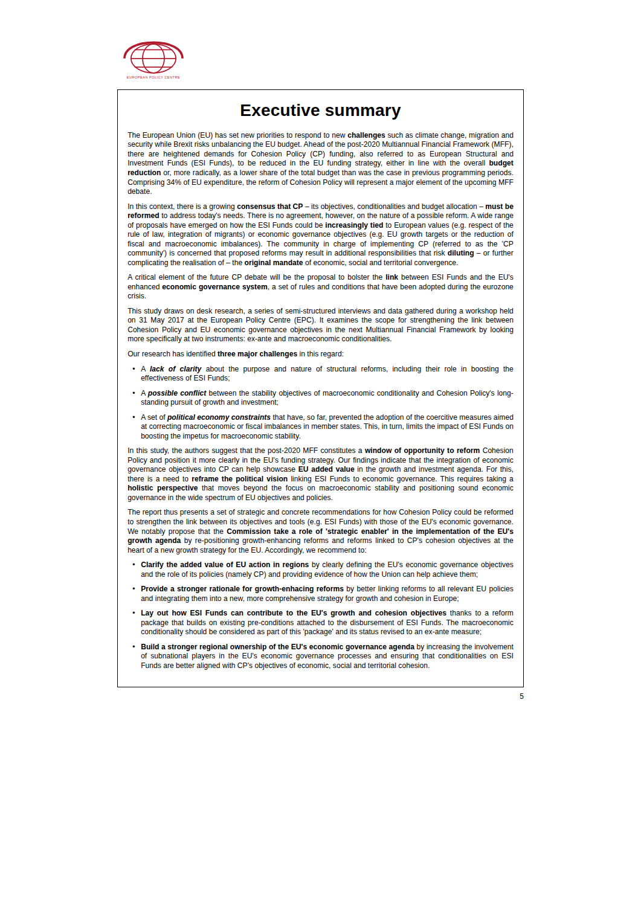EUROPEAN POLICY CENTRE
Executive summary
The European Union (EU) has set new priorities to respond to new challenges such as climate change, migration and security while Brexit risks unbalancing the EU budget. Ahead of the post-2020 Multiannual Financial Framework (MFF), there are heightened demands for Cohesion Policy (CP) funding, also referred to as European Structural and Investment Funds (ESI Funds), to be reduced in the EU funding strategy, either in line with the overall budget reduction or, more radically, as a lower share of the total budget than was the case in previous programming periods. Comprising 34% of EU expenditure, the reform of Cohesion Policy will represent a major element of the upcoming MFF debate.
In this context, there is a growing consensus that CP – its objectives, conditionalities and budget allocation – must be reformed to address today's needs. There is no agreement, however, on the nature of a possible reform. A wide range of proposals have emerged on how the ESI Funds could be increasingly tied to European values (e.g. respect of the rule of law, integration of migrants) or economic governance objectives (e.g. EU growth targets or the reduction of fiscal and macroeconomic imbalances). The community in charge of implementing CP (referred to as the 'CP community') is concerned that proposed reforms may result in additional responsibilities that risk diluting – or further complicating the realisation of – the original mandate of economic, social and territorial convergence.
A critical element of the future CP debate will be the proposal to bolster the link between ESI Funds and the EU's enhanced economic governance system, a set of rules and conditions that have been adopted during the eurozone crisis.
This study draws on desk research, a series of semi-structured interviews and data gathered during a workshop held on 31 May 2017 at the European Policy Centre (EPC). It examines the scope for strengthening the link between Cohesion Policy and EU economic governance objectives in the next Multiannual Financial Framework by looking more specifically at two instruments: ex-ante and macroeconomic conditionalities.
Our research has identified three major challenges in this regard:
A lack of clarity about the purpose and nature of structural reforms, including their role in boosting the effectiveness of ESI Funds;
A possible conflict between the stability objectives of macroeconomic conditionality and Cohesion Policy's long-standing pursuit of growth and investment;
A set of political economy constraints that have, so far, prevented the adoption of the coercitive measures aimed at correcting macroeconomic or fiscal imbalances in member states. This, in turn, limits the impact of ESI Funds on boosting the impetus for macroeconomic stability.
In this study, the authors suggest that the post-2020 MFF constitutes a window of opportunity to reform Cohesion Policy and position it more clearly in the EU's funding strategy. Our findings indicate that the integration of economic governance objectives into CP can help showcase EU added value in the growth and investment agenda. For this, there is a need to reframe the political vision linking ESI Funds to economic governance. This requires taking a holistic perspective that moves beyond the focus on macroeconomic stability and positioning sound economic governance in the wide spectrum of EU objectives and policies.
The report thus presents a set of strategic and concrete recommendations for how Cohesion Policy could be reformed to strengthen the link between its objectives and tools (e.g. ESI Funds) with those of the EU's economic governance. We notably propose that the Commission take a role of 'strategic enabler' in the implementation of the EU's growth agenda by re-positioning growth-enhancing reforms and reforms linked to CP's cohesion objectives at the heart of a new growth strategy for the EU. Accordingly, we recommend to:
Clarify the added value of EU action in regions by clearly defining the EU's economic governance objectives and the role of its policies (namely CP) and providing evidence of how the Union can help achieve them;
Provide a stronger rationale for growth-enhacing reforms by better linking reforms to all relevant EU policies and integrating them into a new, more comprehensive strategy for growth and cohesion in Europe;
Lay out how ESI Funds can contribute to the EU's growth and cohesion objectives thanks to a reform package that builds on existing pre-conditions attached to the disbursement of ESI Funds. The macroeconomic conditionality should be considered as part of this 'package' and its status revised to an ex-ante measure;
Build a stronger regional ownership of the EU's economic governance agenda by increasing the involvement of subnational players in the EU's economic governance processes and ensuring that conditionalities on ESI Funds are better aligned with CP's objectives of economic, social and territorial cohesion.
5